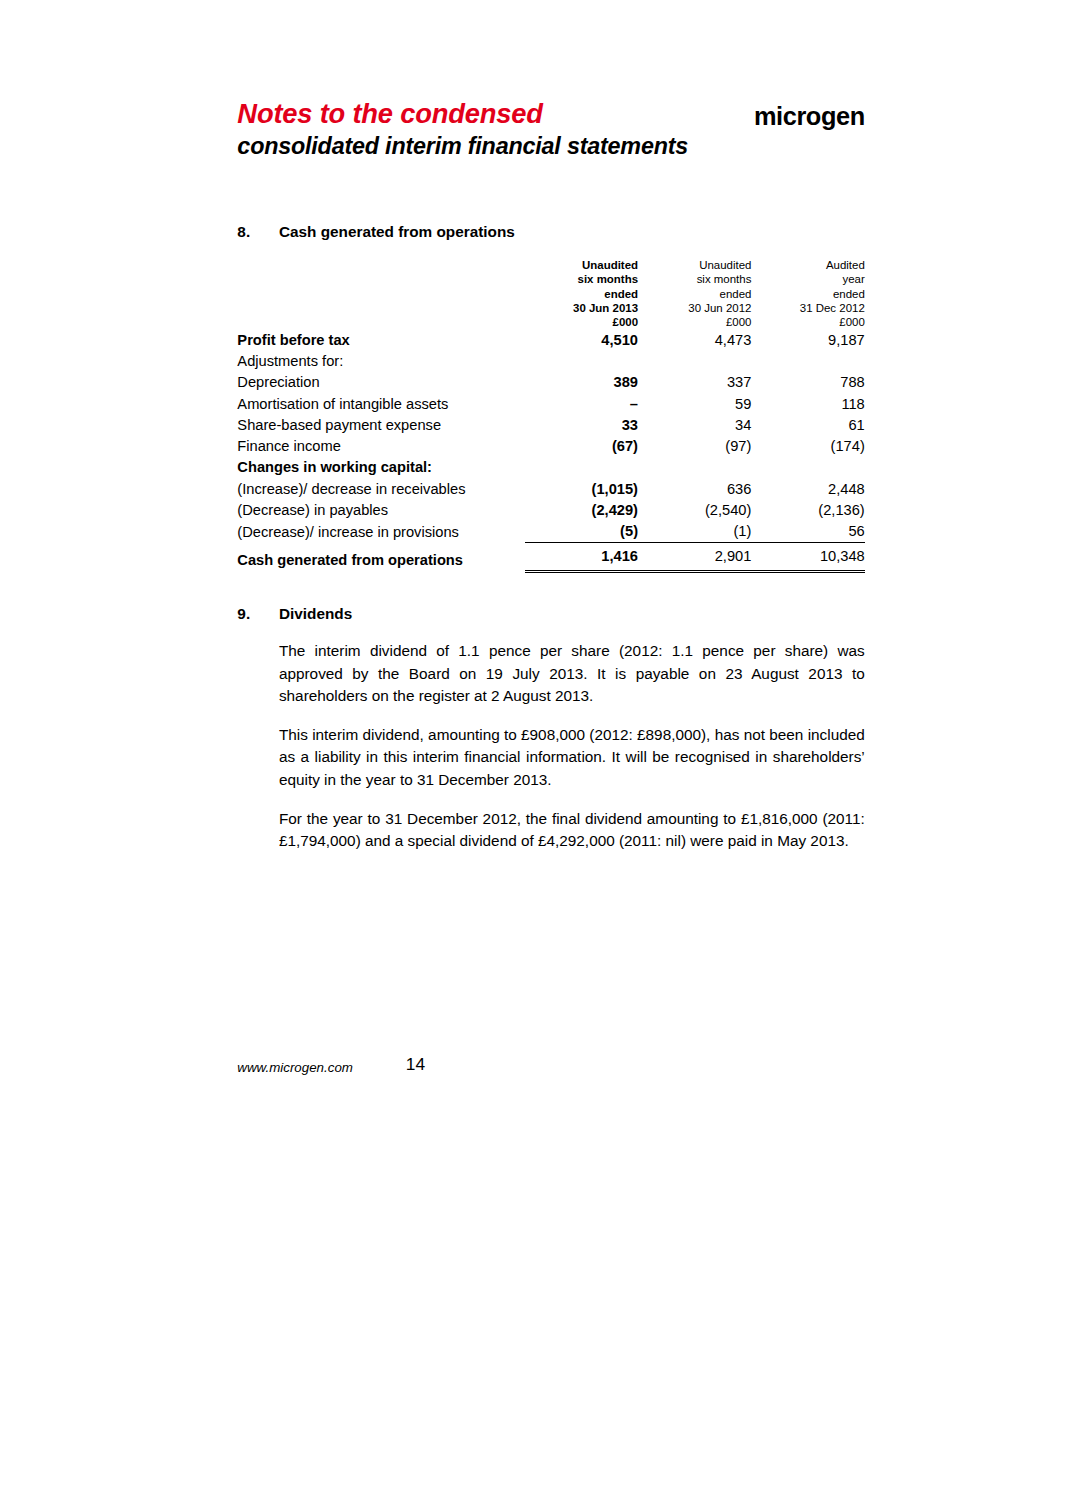Notes to the condensed consolidated interim financial statements
microgen
8.
Cash generated from operations
| | Unaudited six months ended 30 Jun 2013 £000 | Unaudited six months ended 30 Jun 2012 £000 | Audited year ended 31 Dec 2012 £000 |
| Profit before tax | 4,510 | 4,473 | 9,187 |
| Adjustments for: | | | |
| Depreciation | 389 | 337 | 788 |
| Amortisation of intangible assets | – | 59 | 118 |
| Share-based payment expense | 33 | 34 | 61 |
| Finance income | (67) | (97) | (174) |
| Changes in working capital: | | | |
| (Increase)/ decrease in receivables | (1,015) | 636 | 2,448 |
| (Decrease) in payables | (2,429) | (2,540) | (2,136) |
| (Decrease)/ increase in provisions | (5) | (1) | 56 |
| Cash generated from operations | 1,416 | 2,901 | 10,348 |
9.
Dividends
The interim dividend of 1.1 pence per share (2012: 1.1 pence per share) was approved by the Board on 19 July 2013. It is payable on 23 August 2013 to shareholders on the register at 2 August 2013.
This interim dividend, amounting to £908,000 (2012: £898,000), has not been included as a liability in this interim financial information. It will be recognised in shareholders’ equity in the year to 31 December 2013.
For the year to 31 December 2012, the final dividend amounting to £1,816,000 (2011: £1,794,000) and a special dividend of £4,292,000 (2011: nil) were paid in May 2013.
www.microgen.com
14